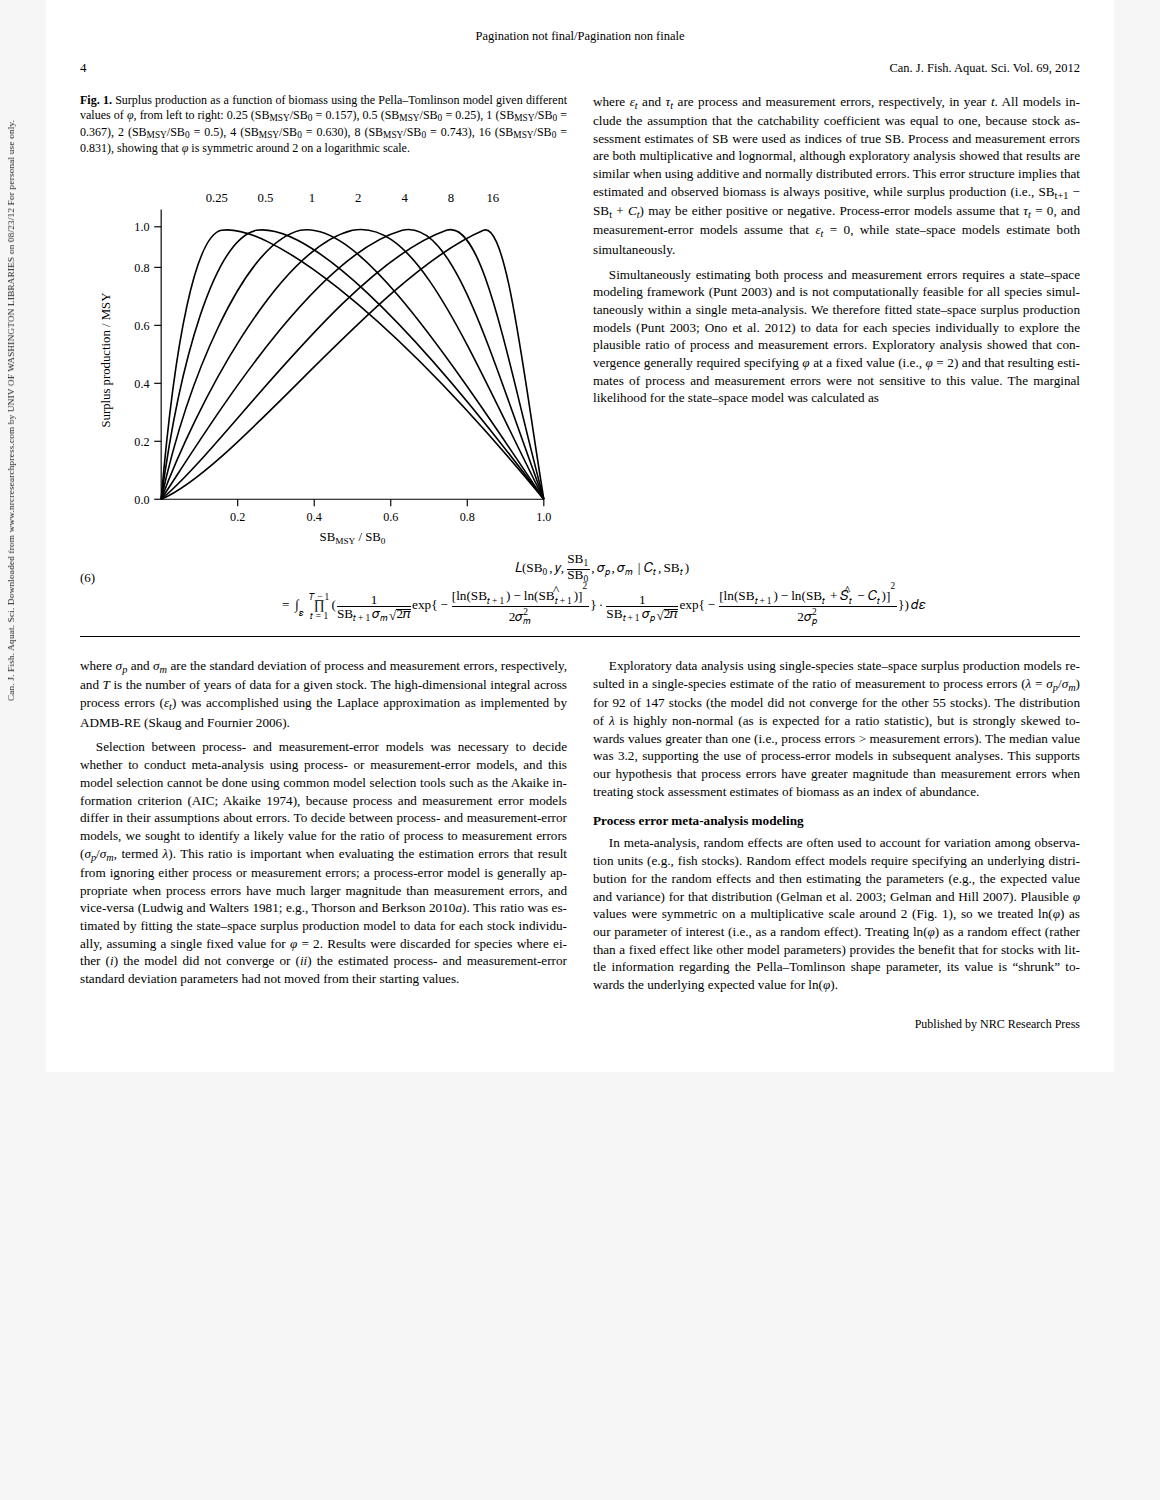Can. J. Fish. Aquat. Sci. Downloaded from www.nrcresearchpress.com by UNIV OF WASHINGTON LIBRARIES on 08/23/12 For personal use only.
Pagination not final/Pagination non finale
4 Can. J. Fish. Aquat. Sci. Vol. 69, 2012
Fig. 1. Surplus production as a function of biomass using the Pella–Tomlinson model given different values of φ, from left to right: 0.25 (SBMSY/SB0 = 0.157), 0.5 (SBMSY/SB0 = 0.25), 1 (SBMSY/SB0 = 0.367), 2 (SBMSY/SB0 = 0.5), 4 (SBMSY/SB0 = 0.630), 8 (SBMSY/SB0 = 0.743), 16 (SBMSY/SB0 = 0.831), showing that φ is symmetric around 2 on a logarithmic scale.
0.0 0.2 0.4 0.6 0.8 1.0 0.2 0.4 0.6 0.8 1.0 SBMSY / SB0 Surplus production / MSY 0.25 0.5 1 2 4 8 16
where εt and τt are process and measurement errors, respectively, in year t. All models include the assumption that the catchability coefficient was equal to one, because stock assessment estimates of SB were used as indices of true SB. Process and measurement errors are both multiplicative and lognormal, although exploratory analysis showed that results are similar when using additive and normally distributed errors. This error structure implies that estimated and observed biomass is always positive, while surplus production (i.e., SBt+1 − SBt + Ct) may be either positive or negative. Process-error models assume that τt = 0, and measurement-error models assume that εt = 0, while state–space models estimate both simultaneously.
Simultaneously estimating both process and measurement errors requires a state–space modeling framework (Punt 2003) and is not computationally feasible for all species simultaneously within a single meta-analysis. We therefore fitted state–space surplus production models (Punt 2003; Ono et al. 2012) to data for each species individually to explore the plausible ratio of process and measurement errors. Exploratory analysis showed that convergence generally required specifying φ at a fixed value (i.e., φ = 2) and that resulting estimates of process and measurement errors were not sensitive to this value. The marginal likelihood for the state–space model was calculated as
(6)
L ( SB0, y, SB1SB0, σp, σm | Ct, SBt ) = ∫ε ∏t=1T−1 ( 1 SBt+1σm2π exp { − [ln⁡(SBt+1)−ln⁡(SBt+1^)] 2 2σm2 } · 1 SBt+1σp2π exp { − [ln⁡(SBt+1)−ln⁡(SBt+St^−Ct)] 2 2σp2 } ) dε
where σp and σm are the standard deviation of process and measurement errors, respectively, and T is the number of years of data for a given stock. The high-dimensional integral across process errors (εt) was accomplished using the Laplace approximation as implemented by ADMB-RE (Skaug and Fournier 2006).
Selection between process- and measurement-error models was necessary to decide whether to conduct meta-analysis using process- or measurement-error models, and this model selection cannot be done using common model selection tools such as the Akaike information criterion (AIC; Akaike 1974), because process and measurement error models differ in their assumptions about errors. To decide between process- and measurement-error models, we sought to identify a likely value for the ratio of process to measurement errors (σp/σm, termed λ). This ratio is important when evaluating the estimation errors that result from ignoring either process or measurement errors; a process-error model is generally appropriate when process errors have much larger magnitude than measurement errors, and vice-versa (Ludwig and Walters 1981; e.g., Thorson and Berkson 2010a). This ratio was estimated by fitting the state–space surplus production model to data for each stock individually, assuming a single fixed value for φ = 2. Results were discarded for species where either (i) the model did not converge or (ii) the estimated process- and measurement-error standard deviation parameters had not moved from their starting values.
Exploratory data analysis using single-species state–space surplus production models resulted in a single-species estimate of the ratio of measurement to process errors (λ = σp/σm) for 92 of 147 stocks (the model did not converge for the other 55 stocks). The distribution of λ is highly non-normal (as is expected for a ratio statistic), but is strongly skewed towards values greater than one (i.e., process errors > measurement errors). The median value was 3.2, supporting the use of process-error models in subsequent analyses. This supports our hypothesis that process errors have greater magnitude than measurement errors when treating stock assessment estimates of biomass as an index of abundance.
Process error meta-analysis modeling
In meta-analysis, random effects are often used to account for variation among observation units (e.g., fish stocks). Random effect models require specifying an underlying distribution for the random effects and then estimating the parameters (e.g., the expected value and variance) for that distribution (Gelman et al. 2003; Gelman and Hill 2007). Plausible φ values were symmetric on a multiplicative scale around 2 (Fig. 1), so we treated ln(φ) as our parameter of interest (i.e., as a random effect). Treating ln(φ) as a random effect (rather than a fixed effect like other model parameters) provides the benefit that for stocks with little information regarding the Pella–Tomlinson shape parameter, its value is “shrunk” towards the underlying expected value for ln(φ).
Published by NRC Research Press